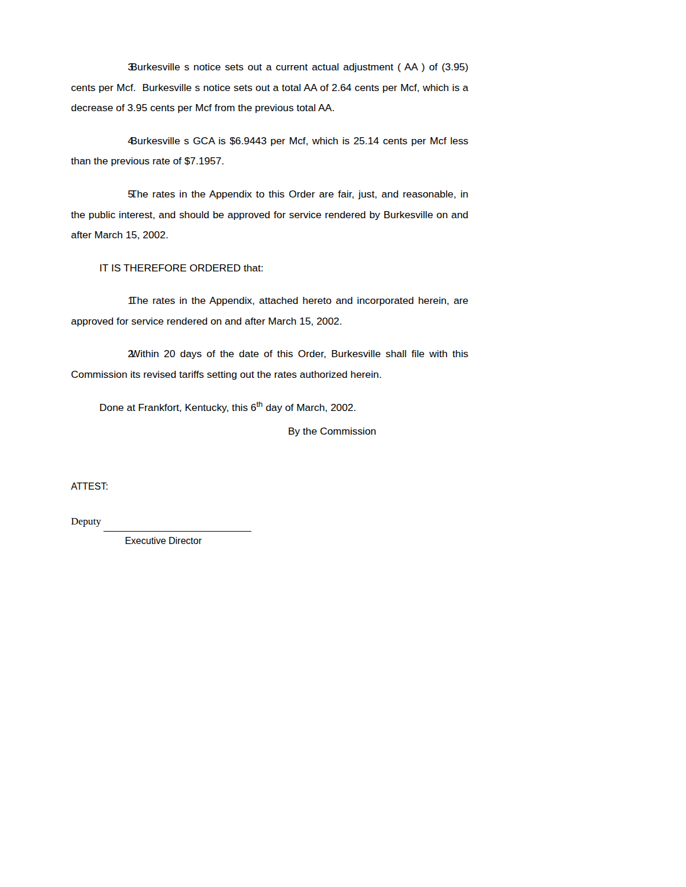3. Burkesville s notice sets out a current actual adjustment ( AA ) of (3.95) cents per Mcf. Burkesville s notice sets out a total AA of 2.64 cents per Mcf, which is a decrease of 3.95 cents per Mcf from the previous total AA.
4. Burkesville s GCA is $6.9443 per Mcf, which is 25.14 cents per Mcf less than the previous rate of $7.1957.
5. The rates in the Appendix to this Order are fair, just, and reasonable, in the public interest, and should be approved for service rendered by Burkesville on and after March 15, 2002.
IT IS THEREFORE ORDERED that:
1. The rates in the Appendix, attached hereto and incorporated herein, are approved for service rendered on and after March 15, 2002.
2. Within 20 days of the date of this Order, Burkesville shall file with this Commission its revised tariffs setting out the rates authorized herein.
Done at Frankfort, Kentucky, this 6th day of March, 2002.
By the Commission
ATTEST:
Deputy
Executive Director